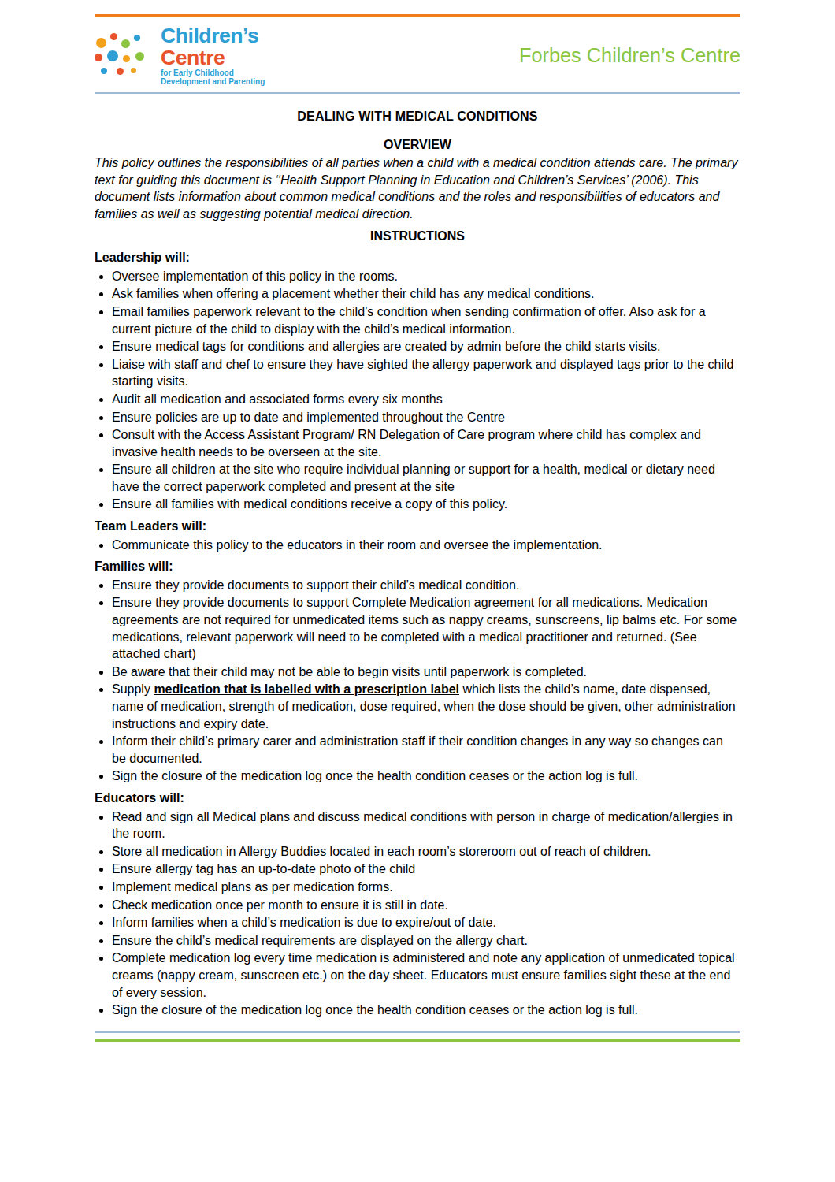Children’s
Centre for Early Childhood
Development and Parenting
Forbes Children’s Centre
DEALING WITH MEDICAL CONDITIONS
OVERVIEW
This policy outlines the responsibilities of all parties when a child with a medical condition attends care. The primary text for guiding this document is ‘‘Health Support Planning in Education and Children’s Services’ (2006). This document lists information about common medical conditions and the roles and responsibilities of educators and families as well as suggesting potential medical direction.
INSTRUCTIONS
Leadership will:
Oversee implementation of this policy in the rooms.
Ask families when offering a placement whether their child has any medical conditions.
Email families paperwork relevant to the child’s condition when sending confirmation of offer. Also ask for a current picture of the child to display with the child’s medical information.
Ensure medical tags for conditions and allergies are created by admin before the child starts visits.
Liaise with staff and chef to ensure they have sighted the allergy paperwork and displayed tags prior to the child starting visits.
Audit all medication and associated forms every six months
Ensure policies are up to date and implemented throughout the Centre
Consult with the Access Assistant Program/ RN Delegation of Care program where child has complex and invasive health needs to be overseen at the site.
Ensure all children at the site who require individual planning or support for a health, medical or dietary need have the correct paperwork completed and present at the site
Ensure all families with medical conditions receive a copy of this policy.
Team Leaders will:
Communicate this policy to the educators in their room and oversee the implementation.
Families will:
Ensure they provide documents to support their child’s medical condition.
Ensure they provide documents to support Complete Medication agreement for all medications. Medication agreements are not required for unmedicated items such as nappy creams, sunscreens, lip balms etc. For some medications, relevant paperwork will need to be completed with a medical practitioner and returned. (See attached chart)
Be aware that their child may not be able to begin visits until paperwork is completed.
Supply medication that is labelled with a prescription label which lists the child’s name, date dispensed, name of medication, strength of medication, dose required, when the dose should be given, other administration instructions and expiry date.
Inform their child’s primary carer and administration staff if their condition changes in any way so changes can be documented.
Sign the closure of the medication log once the health condition ceases or the action log is full.
Educators will:
Read and sign all Medical plans and discuss medical conditions with person in charge of medication/allergies in the room.
Store all medication in Allergy Buddies located in each room’s storeroom out of reach of children.
Ensure allergy tag has an up-to-date photo of the child
Implement medical plans as per medication forms.
Check medication once per month to ensure it is still in date.
Inform families when a child’s medication is due to expire/out of date.
Ensure the child’s medical requirements are displayed on the allergy chart.
Complete medication log every time medication is administered and note any application of unmedicated topical creams (nappy cream, sunscreen etc.) on the day sheet. Educators must ensure families sight these at the end of every session.
Sign the closure of the medication log once the health condition ceases or the action log is full.